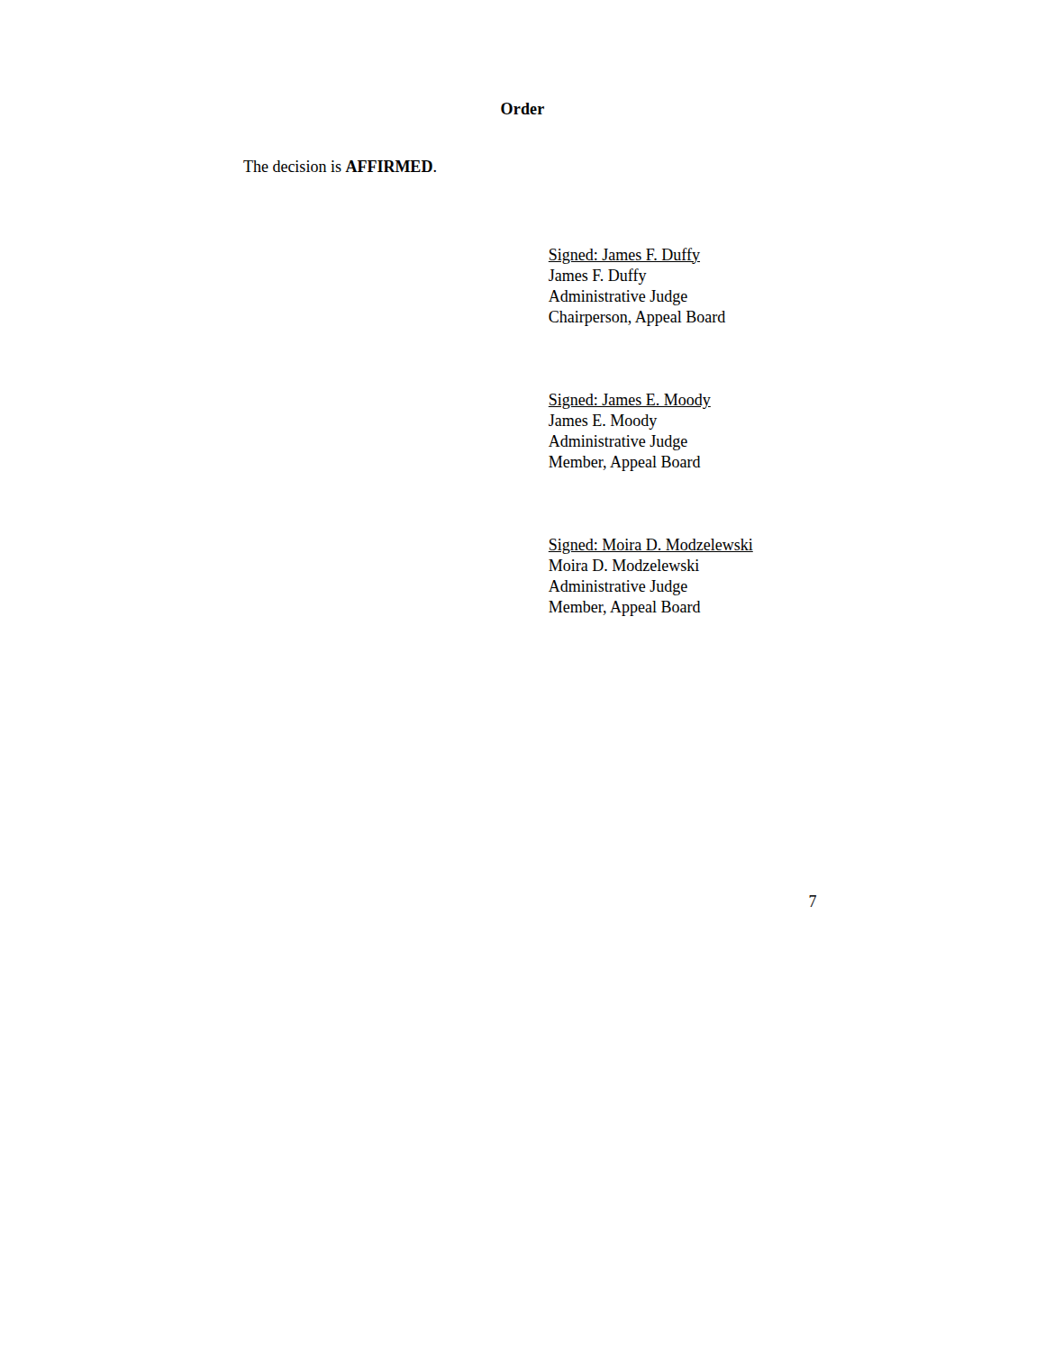Order
The decision is AFFIRMED.
Signed: James F. Duffy
James F. Duffy
Administrative Judge
Chairperson, Appeal Board
Signed: James E. Moody
James E. Moody
Administrative Judge
Member, Appeal Board
Signed: Moira D. Modzelewski
Moira D. Modzelewski
Administrative Judge
Member, Appeal Board
7